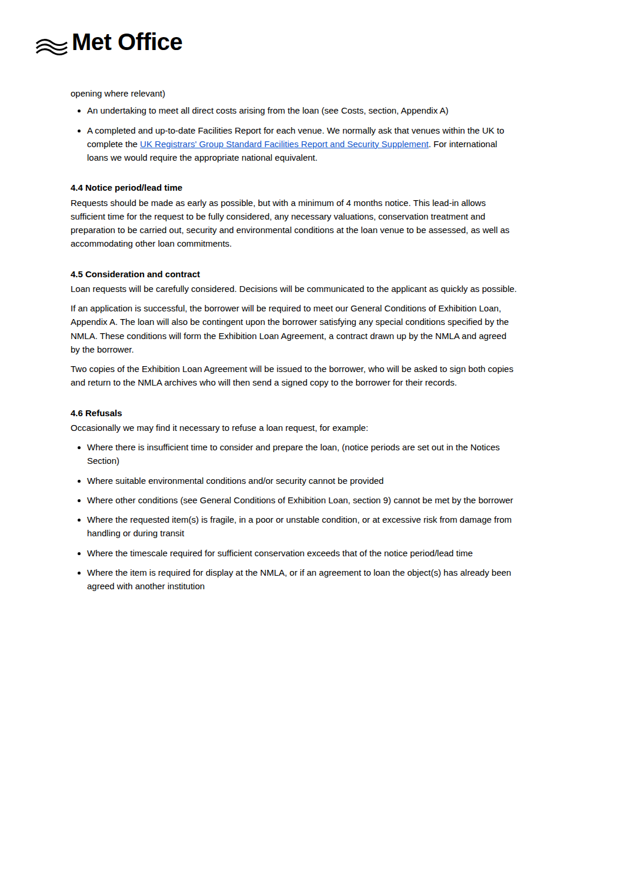Met Office
opening where relevant)
An undertaking to meet all direct costs arising from the loan (see Costs, section, Appendix A)
A completed and up-to-date Facilities Report for each venue. We normally ask that venues within the UK to complete the UK Registrars' Group Standard Facilities Report and Security Supplement. For international loans we would require the appropriate national equivalent.
4.4 Notice period/lead time
Requests should be made as early as possible, but with a minimum of 4 months notice. This lead-in allows sufficient time for the request to be fully considered, any necessary valuations, conservation treatment and preparation to be carried out, security and environmental conditions at the loan venue to be assessed, as well as accommodating other loan commitments.
4.5 Consideration and contract
Loan requests will be carefully considered. Decisions will be communicated to the applicant as quickly as possible.
If an application is successful, the borrower will be required to meet our General Conditions of Exhibition Loan, Appendix A. The loan will also be contingent upon the borrower satisfying any special conditions specified by the NMLA. These conditions will form the Exhibition Loan Agreement, a contract drawn up by the NMLA and agreed by the borrower.
Two copies of the Exhibition Loan Agreement will be issued to the borrower, who will be asked to sign both copies and return to the NMLA archives who will then send a signed copy to the borrower for their records.
4.6 Refusals
Occasionally we may find it necessary to refuse a loan request, for example:
Where there is insufficient time to consider and prepare the loan, (notice periods are set out in the Notices Section)
Where suitable environmental conditions and/or security cannot be provided
Where other conditions (see General Conditions of Exhibition Loan, section 9) cannot be met by the borrower
Where the requested item(s) is fragile, in a poor or unstable condition, or at excessive risk from damage from handling or during transit
Where the timescale required for sufficient conservation exceeds that of the notice period/lead time
Where the item is required for display at the NMLA, or if an agreement to loan the object(s) has already been agreed with another institution